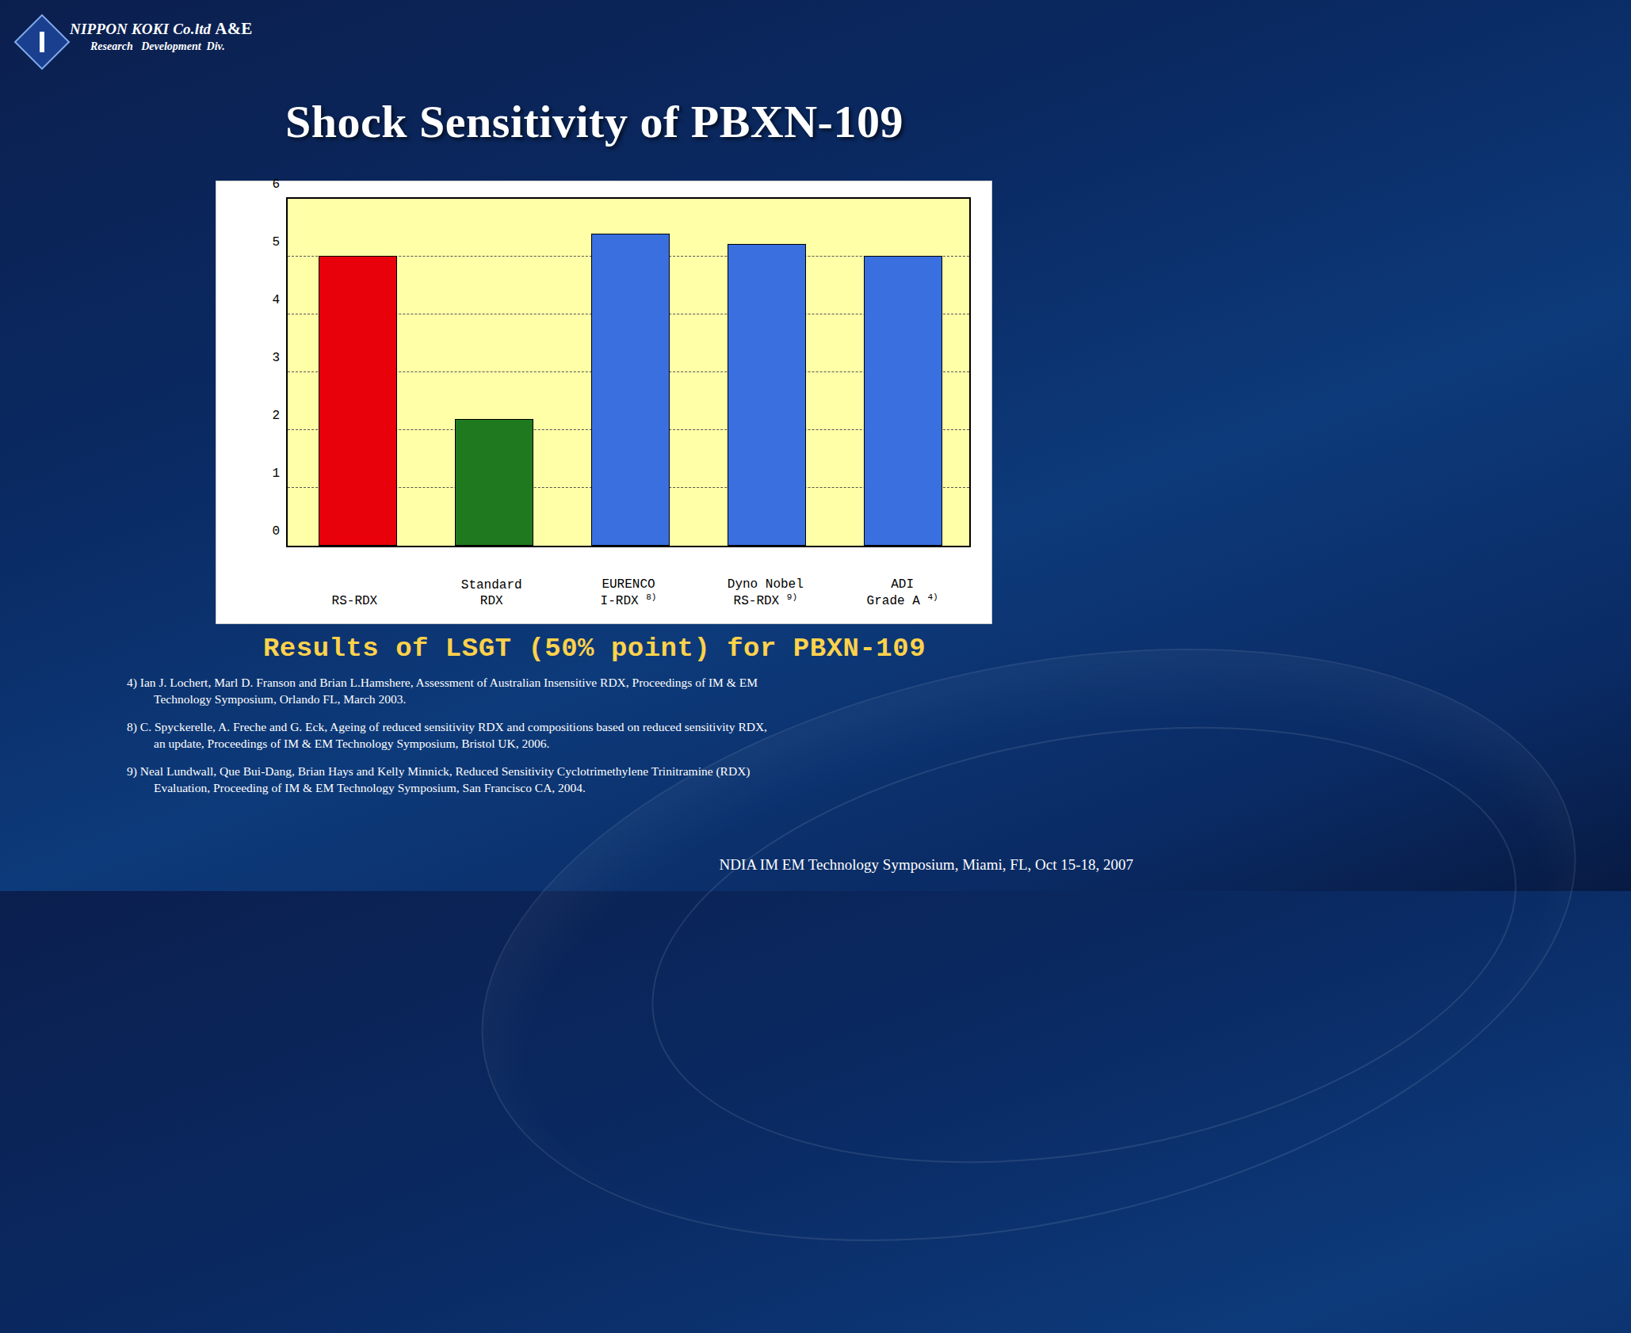NIPPON KOKI Co.ltd A&E
Research Development Div.
Shock Sensitivity of PBXN-109
Initiation Pressure (GPa)
0
1
2
3
4
5
6
RS-RDX
Standard
RDX
EURENCO
I-RDX 8)
Dyno Nobel
RS-RDX 9)
ADI
Grade A 4)
Results of LSGT (50% point) for PBXN-109
4) Ian J. Lochert, Marl D. Franson and Brian L.Hamshere, Assessment of Australian Insensitive RDX, Proceedings of IM & EM Technology Symposium, Orlando FL, March 2003.
8) C. Spyckerelle, A. Freche and G. Eck, Ageing of reduced sensitivity RDX and compositions based on reduced sensitivity RDX, an update, Proceedings of IM & EM Technology Symposium, Bristol UK, 2006.
9) Neal Lundwall, Que Bui-Dang, Brian Hays and Kelly Minnick, Reduced Sensitivity Cyclotrimethylene Trinitramine (RDX) Evaluation, Proceeding of IM & EM Technology Symposium, San Francisco CA, 2004.
NDIA IM EM Technology Symposium, Miami, FL, Oct 15-18, 2007